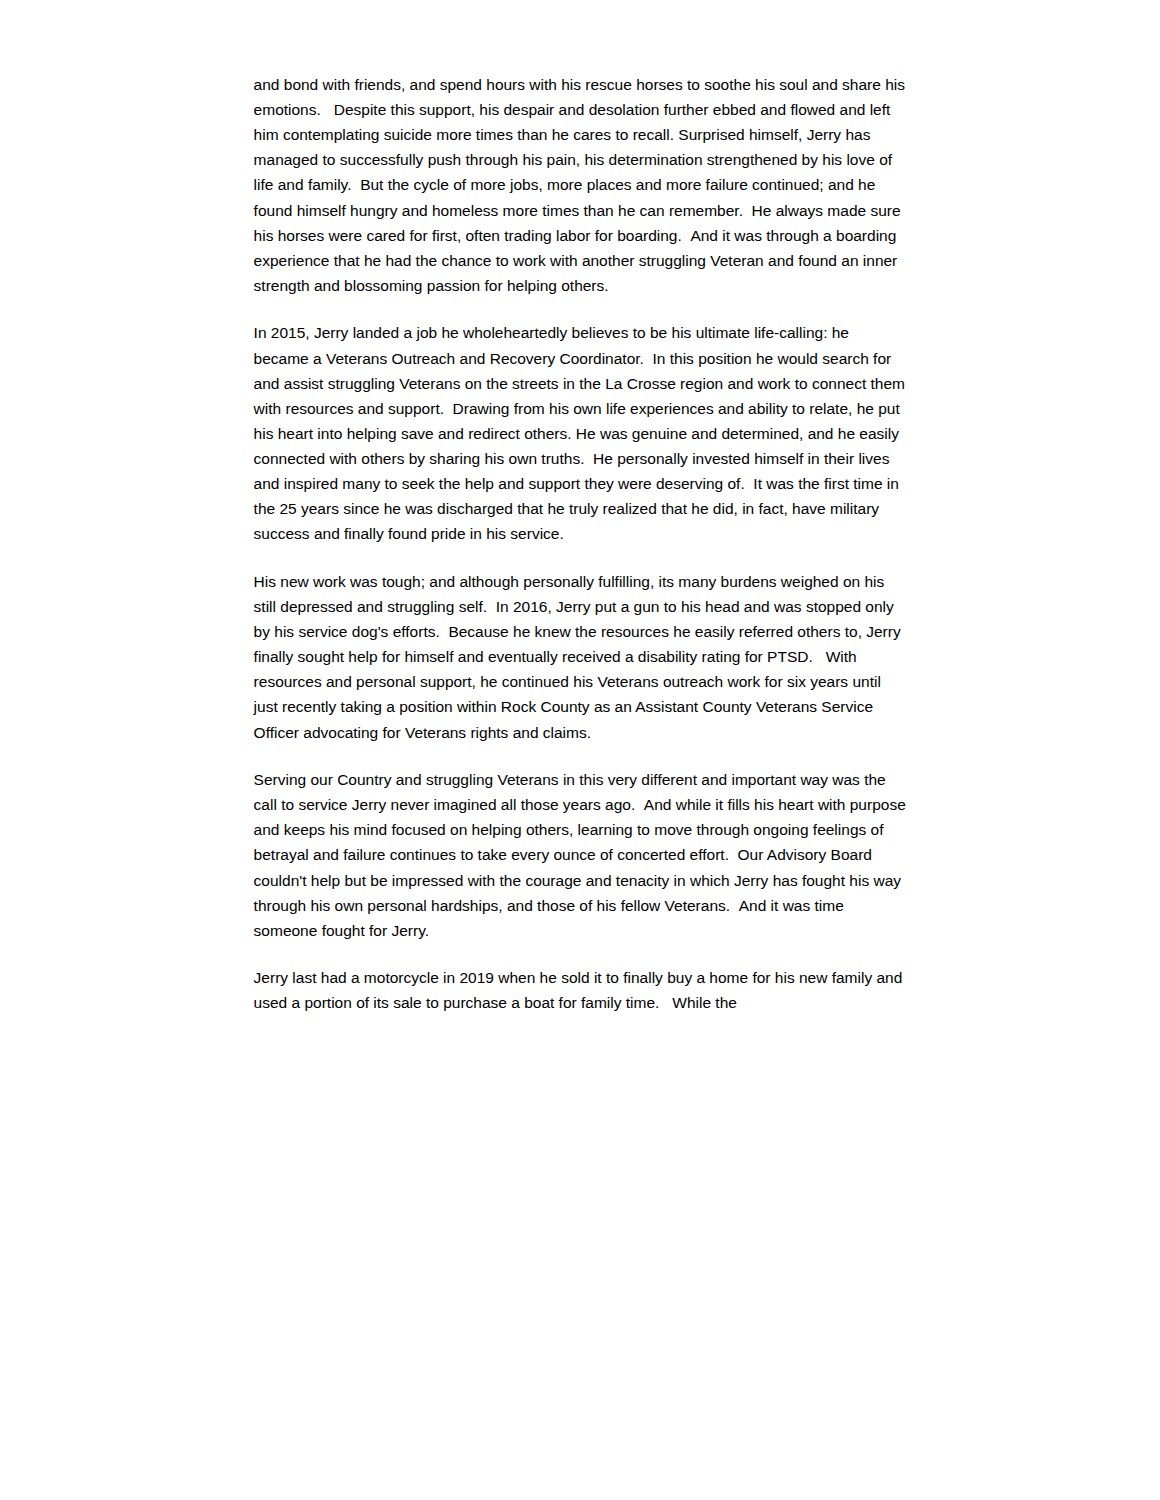and bond with friends, and spend hours with his rescue horses to soothe his soul and share his emotions. Despite this support, his despair and desolation further ebbed and flowed and left him contemplating suicide more times than he cares to recall. Surprised himself, Jerry has managed to successfully push through his pain, his determination strengthened by his love of life and family. But the cycle of more jobs, more places and more failure continued; and he found himself hungry and homeless more times than he can remember. He always made sure his horses were cared for first, often trading labor for boarding. And it was through a boarding experience that he had the chance to work with another struggling Veteran and found an inner strength and blossoming passion for helping others.
In 2015, Jerry landed a job he wholeheartedly believes to be his ultimate life-calling: he became a Veterans Outreach and Recovery Coordinator. In this position he would search for and assist struggling Veterans on the streets in the La Crosse region and work to connect them with resources and support. Drawing from his own life experiences and ability to relate, he put his heart into helping save and redirect others. He was genuine and determined, and he easily connected with others by sharing his own truths. He personally invested himself in their lives and inspired many to seek the help and support they were deserving of. It was the first time in the 25 years since he was discharged that he truly realized that he did, in fact, have military success and finally found pride in his service.
His new work was tough; and although personally fulfilling, its many burdens weighed on his still depressed and struggling self. In 2016, Jerry put a gun to his head and was stopped only by his service dog's efforts. Because he knew the resources he easily referred others to, Jerry finally sought help for himself and eventually received a disability rating for PTSD. With resources and personal support, he continued his Veterans outreach work for six years until just recently taking a position within Rock County as an Assistant County Veterans Service Officer advocating for Veterans rights and claims.
Serving our Country and struggling Veterans in this very different and important way was the call to service Jerry never imagined all those years ago. And while it fills his heart with purpose and keeps his mind focused on helping others, learning to move through ongoing feelings of betrayal and failure continues to take every ounce of concerted effort. Our Advisory Board couldn't help but be impressed with the courage and tenacity in which Jerry has fought his way through his own personal hardships, and those of his fellow Veterans. And it was time someone fought for Jerry.
Jerry last had a motorcycle in 2019 when he sold it to finally buy a home for his new family and used a portion of its sale to purchase a boat for family time. While the